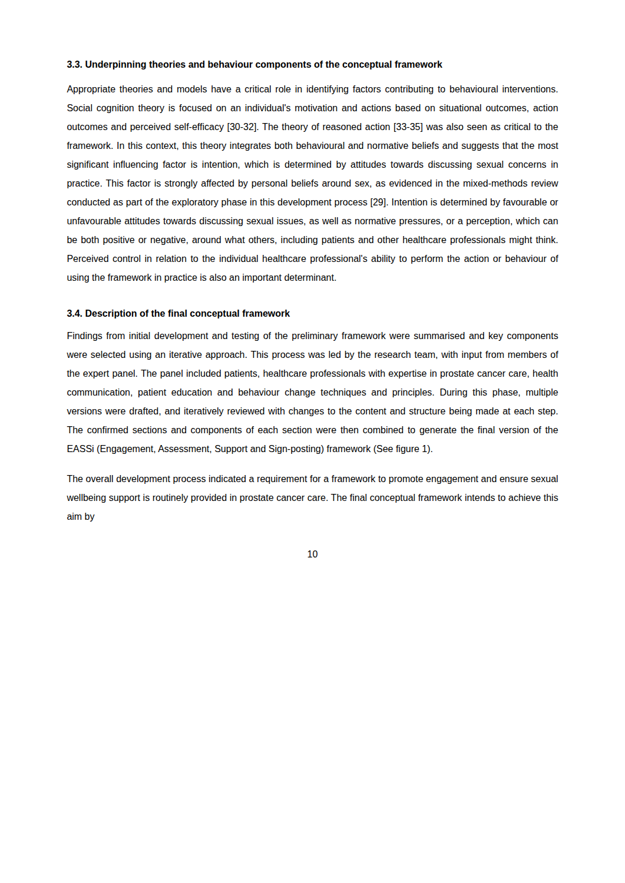3.3. Underpinning theories and behaviour components of the conceptual framework
Appropriate theories and models have a critical role in identifying factors contributing to behavioural interventions. Social cognition theory is focused on an individual's motivation and actions based on situational outcomes, action outcomes and perceived self-efficacy [30-32]. The theory of reasoned action [33-35] was also seen as critical to the framework. In this context, this theory integrates both behavioural and normative beliefs and suggests that the most significant influencing factor is intention, which is determined by attitudes towards discussing sexual concerns in practice. This factor is strongly affected by personal beliefs around sex, as evidenced in the mixed-methods review conducted as part of the exploratory phase in this development process [29]. Intention is determined by favourable or unfavourable attitudes towards discussing sexual issues, as well as normative pressures, or a perception, which can be both positive or negative, around what others, including patients and other healthcare professionals might think. Perceived control in relation to the individual healthcare professional's ability to perform the action or behaviour of using the framework in practice is also an important determinant.
3.4. Description of the final conceptual framework
Findings from initial development and testing of the preliminary framework were summarised and key components were selected using an iterative approach. This process was led by the research team, with input from members of the expert panel. The panel included patients, healthcare professionals with expertise in prostate cancer care, health communication, patient education and behaviour change techniques and principles. During this phase, multiple versions were drafted, and iteratively reviewed with changes to the content and structure being made at each step. The confirmed sections and components of each section were then combined to generate the final version of the EASSi (Engagement, Assessment, Support and Sign-posting) framework (See figure 1).
The overall development process indicated a requirement for a framework to promote engagement and ensure sexual wellbeing support is routinely provided in prostate cancer care. The final conceptual framework intends to achieve this aim by
10